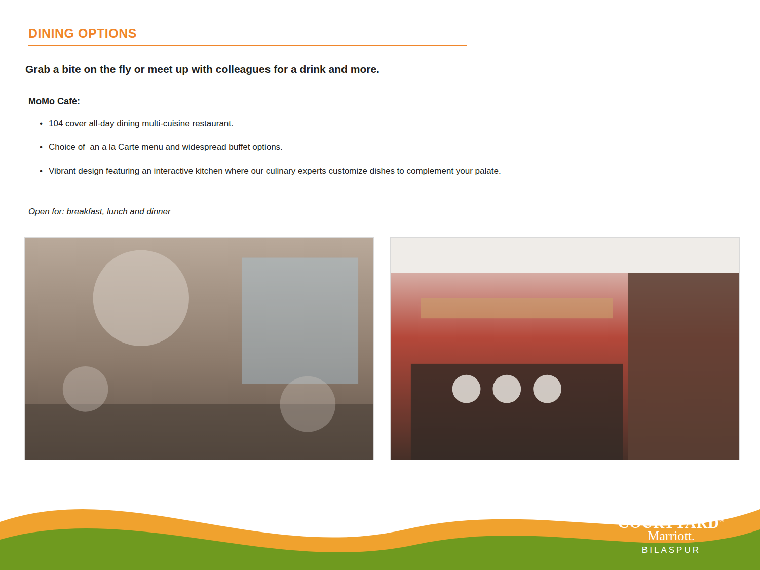DINING OPTIONS
Grab a bite on the fly or meet up with colleagues for a drink and more.
MoMo Café:
104 cover all-day dining multi-cuisine restaurant.
Choice of an a la Carte menu and widespread buffet options.
Vibrant design featuring an interactive kitchen where our culinary experts customize dishes to complement your palate.
Open for: breakfast, lunch and dinner
☯☯☯
COURTYARD®
Marriott.
BILASPUR